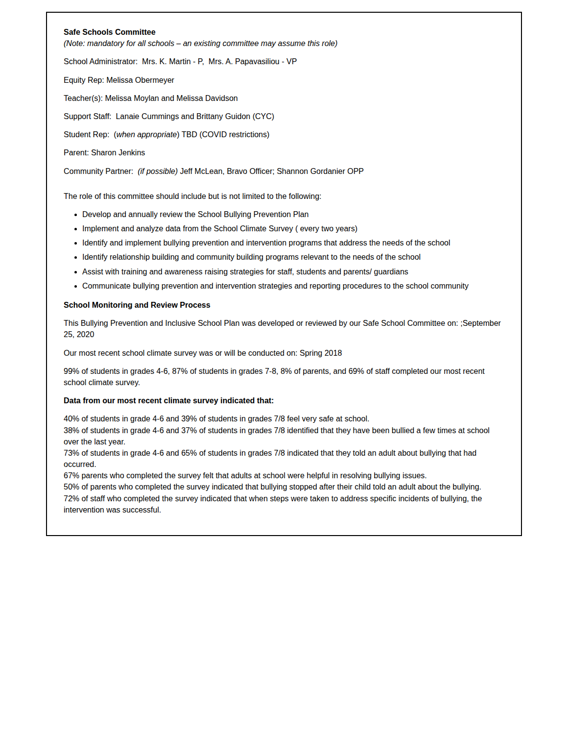Safe Schools Committee
(Note: mandatory for all schools – an existing committee may assume this role)
School Administrator: Mrs. K. Martin - P, Mrs. A. Papavasiliou - VP
Equity Rep: Melissa Obermeyer
Teacher(s): Melissa Moylan and Melissa Davidson
Support Staff: Lanaie Cummings and Brittany Guidon (CYC)
Student Rep: (when appropriate) TBD (COVID restrictions)
Parent: Sharon Jenkins
Community Partner: (if possible) Jeff McLean, Bravo Officer; Shannon Gordanier OPP
The role of this committee should include but is not limited to the following:
Develop and annually review the School Bullying Prevention Plan
Implement and analyze data from the School Climate Survey ( every two years)
Identify and implement bullying prevention and intervention programs that address the needs of the school
Identify relationship building and community building programs relevant to the needs of the school
Assist with training and awareness raising strategies for staff, students and parents/ guardians
Communicate bullying prevention and intervention strategies and reporting procedures to the school community
School Monitoring and Review Process
This Bullying Prevention and Inclusive School Plan was developed or reviewed by our Safe School Committee on: ;September 25, 2020
Our most recent school climate survey was or will be conducted on: Spring 2018
99% of students in grades 4-6, 87% of students in grades 7-8, 8% of parents, and 69% of staff completed our most recent school climate survey.
Data from our most recent climate survey indicated that:
40% of students in grade 4-6 and 39% of students in grades 7/8 feel very safe at school.
38% of students in grade 4-6 and 37% of students in grades 7/8 identified that they have been bullied a few times at school over the last year.
73% of students in grade 4-6 and 65% of students in grades 7/8 indicated that they told an adult about bullying that had occurred.
67% parents who completed the survey felt that adults at school were helpful in resolving bullying issues.
50% of parents who completed the survey indicated that bullying stopped after their child told an adult about the bullying.
72% of staff who completed the survey indicated that when steps were taken to address specific incidents of bullying, the intervention was successful.